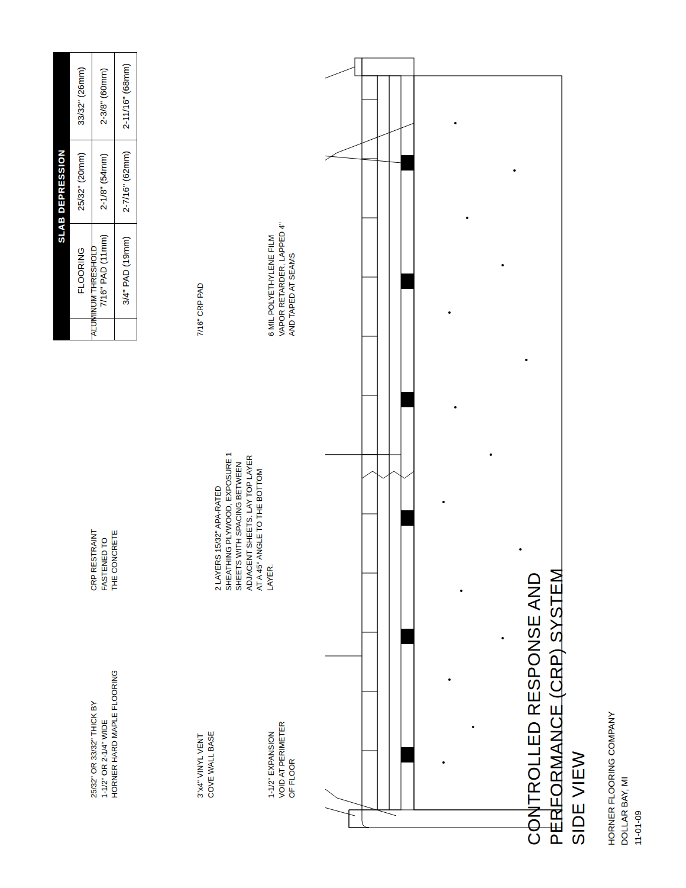25/32" OR 33/32" THICK BY 1-1/2" OR 2-1/4" WIDE HORNER HARD MAPLE FLOORING
3"x4" VINYL VENT COVE WALL BASE
1-1/2" EXPANSION VOID AT PERIMETER OF FLOOR
CRP RESTRAINT FASTENED TO THE CONCRETE
2 LAYERS 15/32" APA-RATED SHEATHING PLYWOOD, EXPOSURE 1 SHEETS WITH SPACING BETWEEN ADJACENT SHEETS. LAY TOP LAYER AT A 45° ANGLE TO THE BOTTOM LAYER.
ALUMINUM THRESHOLD
7/16" CRP PAD
6 MIL POLYETHYLENE FILM VAPOR RETARDER, LAPPED 4" AND TAPED AT SEAMS
SLAB DEPRESSION
| | FLOORING | 25/32" (20mm) | 33/32" (26mm) |
| --- | --- | --- | --- |
| | 7/16" PAD (11mm) | 2-1/8" (54mm) | 2-3/8" (60mm) |
| | 3/4" PAD (19mm) | 2-7/16" (62mm) | 2-11/16" (68mm) |
CONTROLLED RESPONSE AND
PERFORMANCE (CRP) SYSTEM
SIDE VIEW
HORNER FLOORING COMPANY
DOLLAR BAY, MI
11-01-09